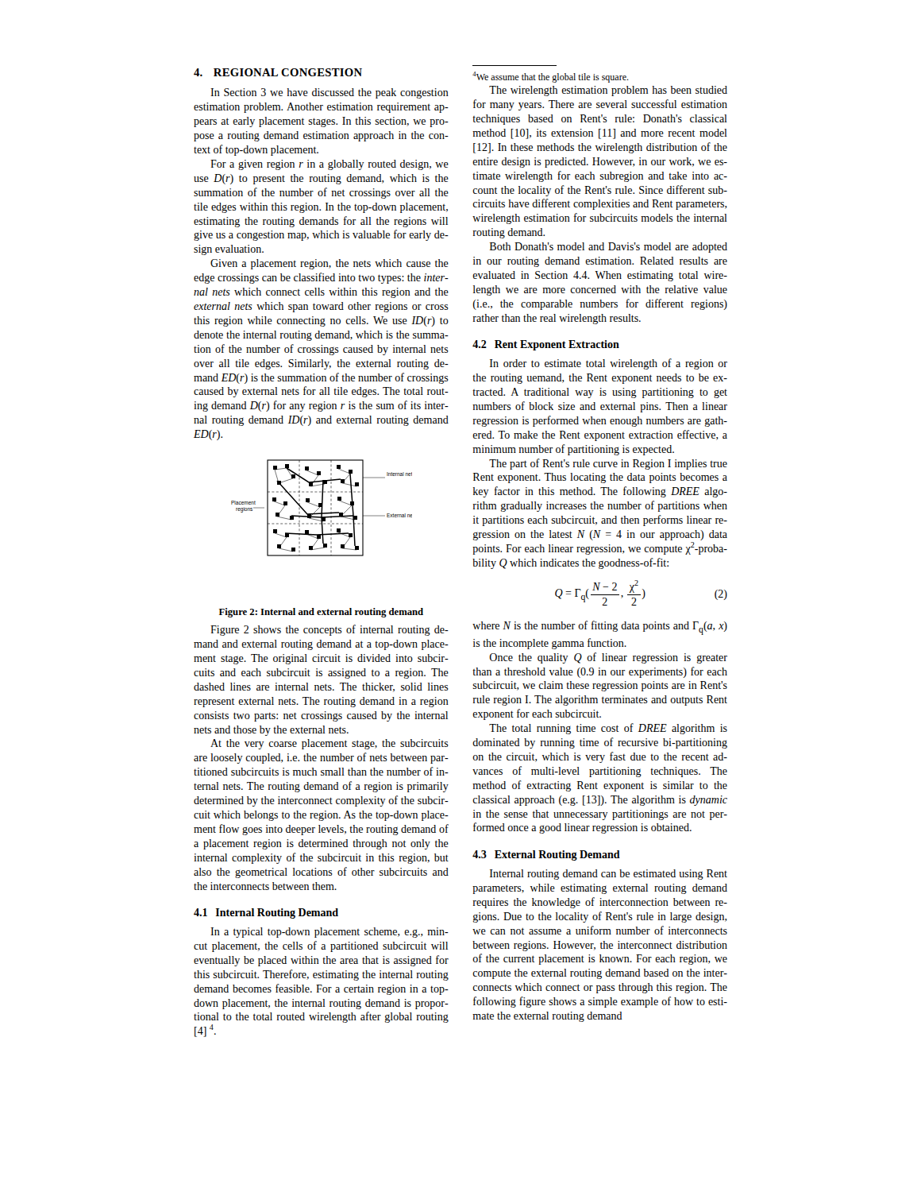4. REGIONAL CONGESTION
In Section 3 we have discussed the peak congestion estimation problem. Another estimation requirement appears at early placement stages. In this section, we propose a routing demand estimation approach in the context of top-down placement.
For a given region r in a globally routed design, we use D(r) to present the routing demand, which is the summation of the number of net crossings over all the tile edges within this region. In the top-down placement, estimating the routing demands for all the regions will give us a congestion map, which is valuable for early design evaluation.
Given a placement region, the nets which cause the edge crossings can be classified into two types: the internal nets which connect cells within this region and the external nets which span toward other regions or cross this region while connecting no cells. We use ID(r) to denote the internal routing demand, which is the summation of the number of crossings caused by internal nets over all tile edges. Similarly, the external routing demand ED(r) is the summation of the number of crossings caused by external nets for all tile edges. The total routing demand D(r) for any region r is the sum of its internal routing demand ID(r) and external routing demand ED(r).
Placement regions Internal nets External nets
Figure 2: Internal and external routing demand
Figure 2 shows the concepts of internal routing demand and external routing demand at a top-down placement stage. The original circuit is divided into subcircuits and each subcircuit is assigned to a region. The dashed lines are internal nets. The thicker, solid lines represent external nets. The routing demand in a region consists two parts: net crossings caused by the internal nets and those by the external nets.
At the very coarse placement stage, the subcircuits are loosely coupled, i.e. the number of nets between partitioned subcircuits is much small than the number of internal nets. The routing demand of a region is primarily determined by the interconnect complexity of the subcircuit which belongs to the region. As the top-down placement flow goes into deeper levels, the routing demand of a placement region is determined through not only the internal complexity of the subcircuit in this region, but also the geometrical locations of other subcircuits and the interconnects between them.
4.1 Internal Routing Demand
In a typical top-down placement scheme, e.g., min-cut placement, the cells of a partitioned subcircuit will eventually be placed within the area that is assigned for this subcircuit. Therefore, estimating the internal routing demand becomes feasible. For a certain region in a top-down placement, the internal routing demand is proportional to the total routed wirelength after global routing [4] 4.
4We assume that the global tile is square.
The wirelength estimation problem has been studied for many years. There are several successful estimation techniques based on Rent's rule: Donath's classical method [10], its extension [11] and more recent model [12]. In these methods the wirelength distribution of the entire design is predicted. However, in our work, we estimate wirelength for each subregion and take into account the locality of the Rent's rule. Since different subcircuits have different complexities and Rent parameters, wirelength estimation for subcircuits models the internal routing demand.
Both Donath's model and Davis's model are adopted in our routing demand estimation. Related results are evaluated in Section 4.4. When estimating total wirelength we are more concerned with the relative value (i.e., the comparable numbers for different regions) rather than the real wirelength results.
4.2 Rent Exponent Extraction
In order to estimate total wirelength of a region or the routing uemand, the Rent exponent needs to be extracted. A traditional way is using partitioning to get numbers of block size and external pins. Then a linear regression is performed when enough numbers are gathered. To make the Rent exponent extraction effective, a minimum number of partitioning is expected.
The part of Rent's rule curve in Region I implies true Rent exponent. Thus locating the data points becomes a key factor in this method. The following DREE algorithm gradually increases the number of partitions when it partitions each subcircuit, and then performs linear regression on the latest N (N = 4 in our approach) data points. For each linear regression, we compute χ2-probability Q which indicates the goodness-of-fit:
Q = Γq(N − 22, χ22) (2)
where N is the number of fitting data points and Γq(a, x) is the incomplete gamma function.
Once the quality Q of linear regression is greater than a threshold value (0.9 in our experiments) for each subcircuit, we claim these regression points are in Rent's rule region I. The algorithm terminates and outputs Rent exponent for each subcircuit.
The total running time cost of DREE algorithm is dominated by running time of recursive bi-partitioning on the circuit, which is very fast due to the recent advances of multi-level partitioning techniques. The method of extracting Rent exponent is similar to the classical approach (e.g. [13]). The algorithm is dynamic in the sense that unnecessary partitionings are not performed once a good linear regression is obtained.
4.3 External Routing Demand
Internal routing demand can be estimated using Rent parameters, while estimating external routing demand requires the knowledge of interconnection between regions. Due to the locality of Rent's rule in large design, we can not assume a uniform number of interconnects between regions. However, the interconnect distribution of the current placement is known. For each region, we compute the external routing demand based on the interconnects which connect or pass through this region. The following figure shows a simple example of how to estimate the external routing demand